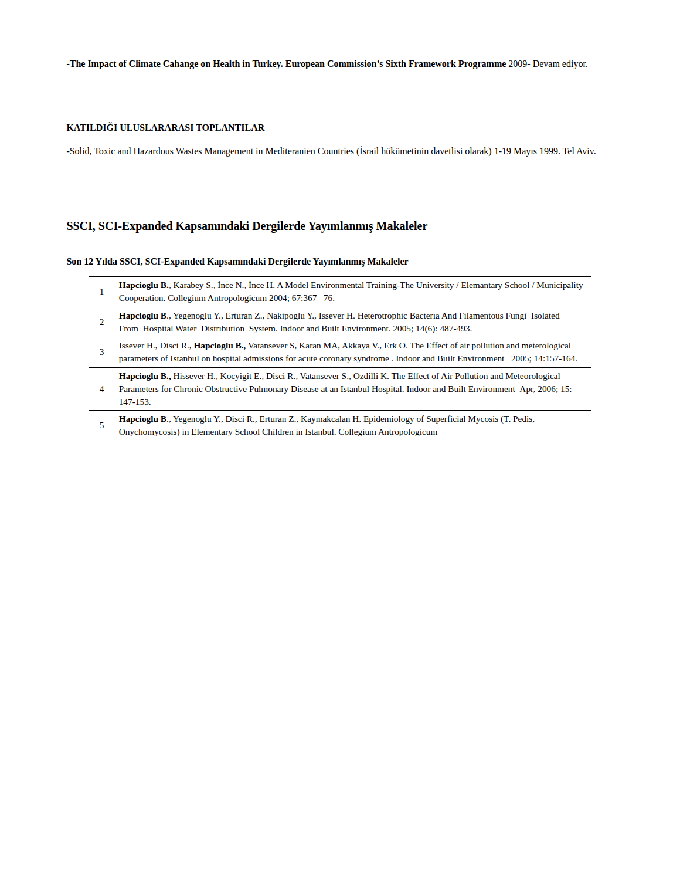-The Impact of Climate Cahange on Health in Turkey. European Commission’s Sixth Framework Programme 2009- Devam ediyor.
KATILDIĞI ULUSLARARASI TOPLANTILAR
-Solid, Toxic and Hazardous Wastes Management in Mediteranien Countries (İsrail hükümetinin davetlisi olarak) 1-19 Mayıs 1999. Tel Aviv.
SSCI, SCI-Expanded Kapsamındaki Dergilerde Yayımlanmış Makaleler
Son 12 Yılda SSCI, SCI-Expanded Kapsamındaki Dergilerde Yayımlanmış Makaleler
| 1 | Hapcioglu B. , Karabey S., İnce N., İnce H. A Model Environmental Training-The University / Elemantary School / Municipality Cooperation. Collegium Antropologicum 2004; 67:367 –76. |
| 2 | Hapcioglu B ., Yegenoglu Y., Erturan Z., Nakipoglu Y., Issever H. Heterotrophic Bacterıa And Filamentous Fungi Isolated From Hospital Water Distrıbution System. Indoor and Built Environment. 2005; 14(6): 487-493. |
| 3 | Issever H., Disci R., Hapcioglu B., Vatansever S, Karan MA, Akkaya V., Erk O. The Effect of air pollution and meterological parameters of Istanbul on hospital admissions for acute coronary syndrome . Indoor and Built Environment 2005; 14:157-164. |
| 4 | Hapcioglu B., Hissever H., Kocyigit E., Disci R., Vatansever S., Ozdilli K. The Effect of Air Pollution and Meteorological Parameters for Chronic Obstructive Pulmonary Disease at an Istanbul Hospital. Indoor and Built Environment Apr, 2006; 15: 147-153. |
| 5 | Hapcioglu B ., Yegenoglu Y., Disci R., Erturan Z., Kaymakcalan H. Epidemiology of Superficial Mycosis (T. Pedis, Onychomycosis) in Elementary School Children in Istanbul. Collegium Antropologicum |